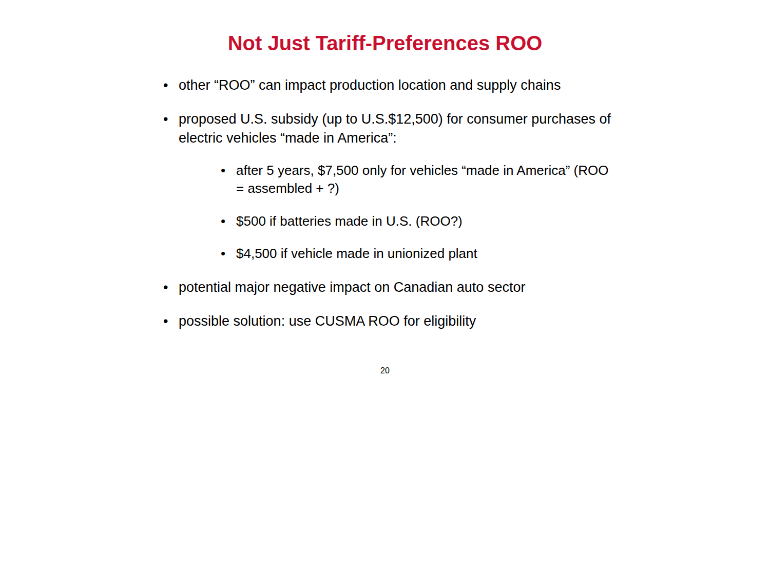Not Just Tariff-Preferences ROO
other “ROO” can impact production location and supply chains
proposed U.S. subsidy (up to U.S.$12,500) for consumer purchases of electric vehicles “made in America”:
after 5 years, $7,500 only for vehicles “made in America” (ROO = assembled + ?)
$500 if batteries made in U.S. (ROO?)
$4,500 if vehicle made in unionized plant
potential major negative impact on Canadian auto sector
possible solution: use CUSMA ROO for eligibility
20